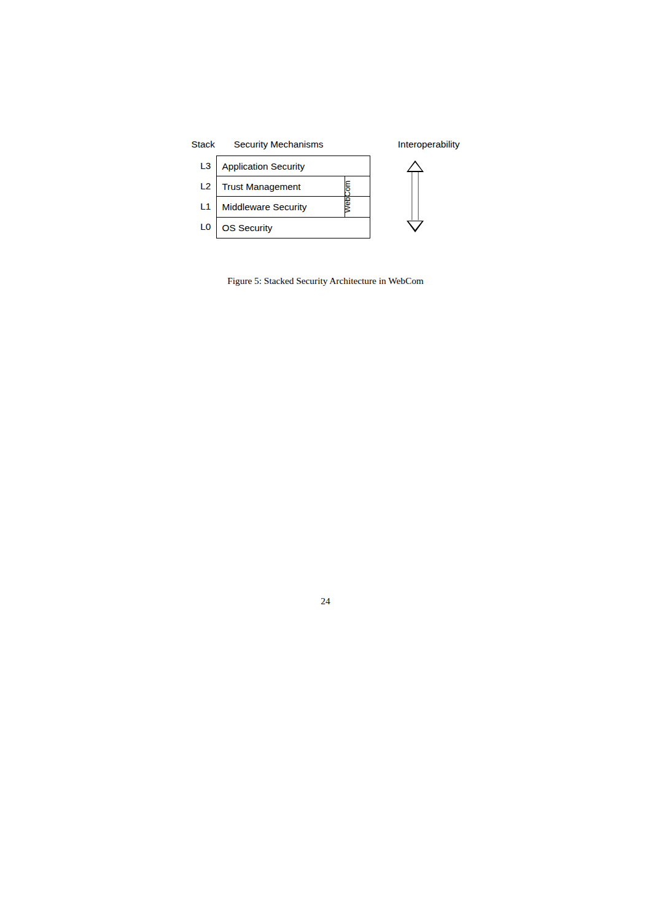Stack Security Mechanisms Interoperability
L3
L2
L1
L0
Application Security
WebCom
Trust Management
Middleware Security
OS Security
Figure 5: Stacked Security Architecture in WebCom
24